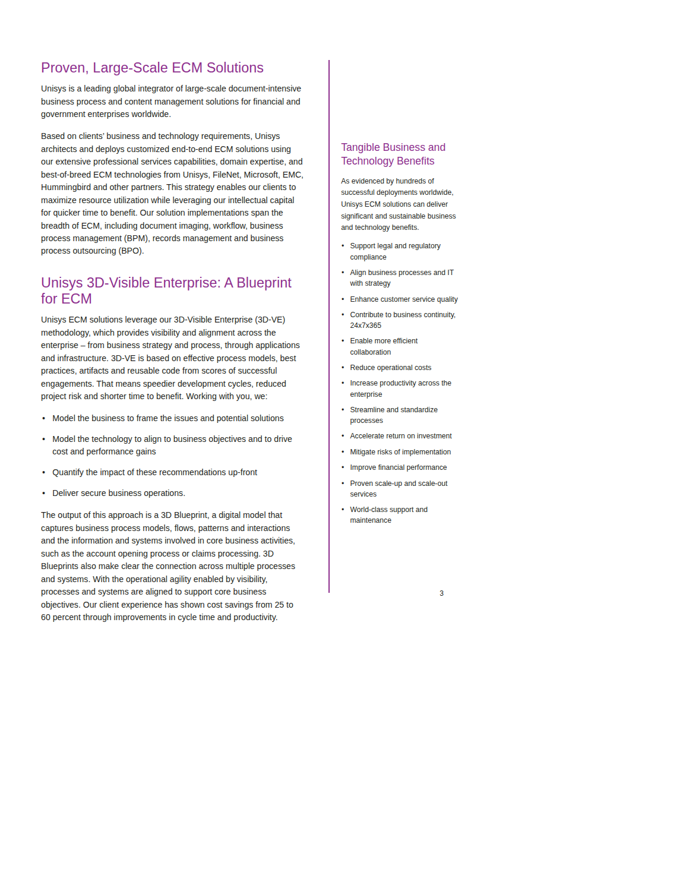Proven, Large-Scale ECM Solutions
Unisys is a leading global integrator of large-scale document-intensive business process and content management solutions for financial and government enterprises worldwide.
Based on clients’ business and technology requirements, Unisys architects and deploys customized end-to-end ECM solutions using our extensive professional services capabilities, domain expertise, and best-of-breed ECM technologies from Unisys, FileNet, Microsoft, EMC, Hummingbird and other partners. This strategy enables our clients to maximize resource utilization while leveraging our intellectual capital for quicker time to benefit. Our solution implementations span the breadth of ECM, including document imaging, workflow, business process management (BPM), records management and business process outsourcing (BPO).
Unisys 3D-Visible Enterprise: A Blueprint for ECM
Unisys ECM solutions leverage our 3D-Visible Enterprise (3D-VE) methodology, which provides visibility and alignment across the enterprise – from business strategy and process, through applications and infrastructure. 3D-VE is based on effective process models, best practices, artifacts and reusable code from scores of successful engagements. That means speedier development cycles, reduced project risk and shorter time to benefit. Working with you, we:
Model the business to frame the issues and potential solutions
Model the technology to align to business objectives and to drive cost and performance gains
Quantify the impact of these recommendations up-front
Deliver secure business operations.
The output of this approach is a 3D Blueprint, a digital model that captures business process models, flows, patterns and interactions and the information and systems involved in core business activities, such as the account opening process or claims processing. 3D Blueprints also make clear the connection across multiple processes and systems. With the operational agility enabled by visibility, processes and systems are aligned to support core business objectives. Our client experience has shown cost savings from 25 to 60 percent through improvements in cycle time and productivity.
Tangible Business and Technology Benefits
As evidenced by hundreds of successful deployments worldwide, Unisys ECM solutions can deliver significant and sustainable business and technology benefits.
Support legal and regulatory compliance
Align business processes and IT with strategy
Enhance customer service quality
Contribute to business continuity, 24x7x365
Enable more efficient collaboration
Reduce operational costs
Increase productivity across the enterprise
Streamline and standardize processes
Accelerate return on investment
Mitigate risks of implementation
Improve financial performance
Proven scale-up and scale-out services
World-class support and maintenance
3